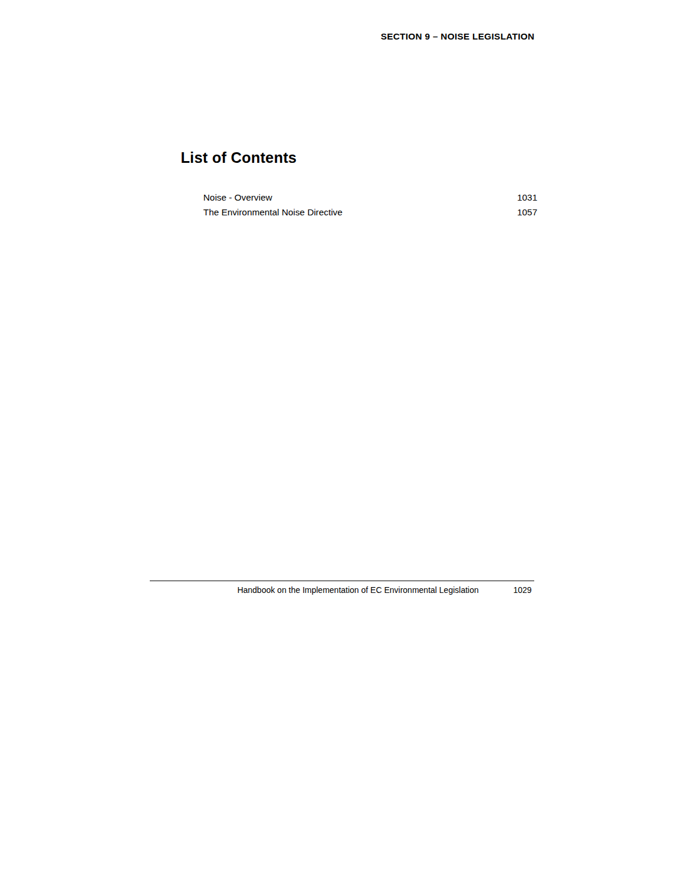SECTION 9 – NOISE LEGISLATION
List of Contents
| Noise - Overview | 1031 |
| The Environmental Noise Directive | 1057 |
Handbook on the Implementation of EC Environmental Legislation 1029